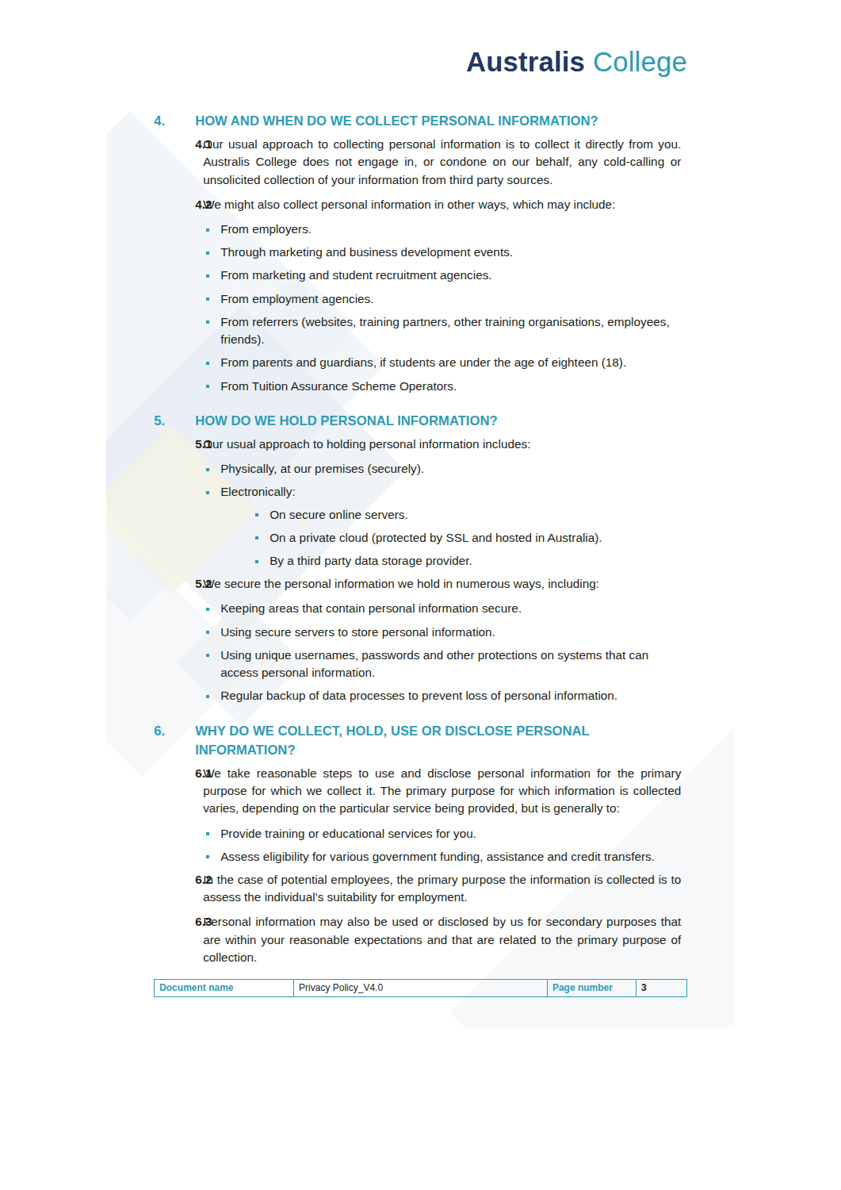Australis College
4. How and when do we collect personal information?
4.1
Our usual approach to collecting personal information is to collect it directly from you. Australis College does not engage in, or condone on our behalf, any cold-calling or unsolicited collection of your information from third party sources.
4.2
We might also collect personal information in other ways, which may include:
From employers.
Through marketing and business development events.
From marketing and student recruitment agencies.
From employment agencies.
From referrers (websites, training partners, other training organisations, employees, friends).
From parents and guardians, if students are under the age of eighteen (18).
From Tuition Assurance Scheme Operators.
5. How do we hold personal information?
5.1
Our usual approach to holding personal information includes:
Physically, at our premises (securely).
Electronically:
On secure online servers.
On a private cloud (protected by SSL and hosted in Australia).
By a third party data storage provider.
5.2
We secure the personal information we hold in numerous ways, including:
Keeping areas that contain personal information secure.
Using secure servers to store personal information.
Using unique usernames, passwords and other protections on systems that can access personal information.
Regular backup of data processes to prevent loss of personal information.
6. Why do we collect, hold, use or disclose personal information?
6.1
We take reasonable steps to use and disclose personal information for the primary purpose for which we collect it. The primary purpose for which information is collected varies, depending on the particular service being provided, but is generally to:
Provide training or educational services for you.
Assess eligibility for various government funding, assistance and credit transfers.
6.2
In the case of potential employees, the primary purpose the information is collected is to assess the individual’s suitability for employment.
6.3
Personal information may also be used or disclosed by us for secondary purposes that are within your reasonable expectations and that are related to the primary purpose of collection.
| Document name | Privacy Policy_V4.0 | Page number | 3 |